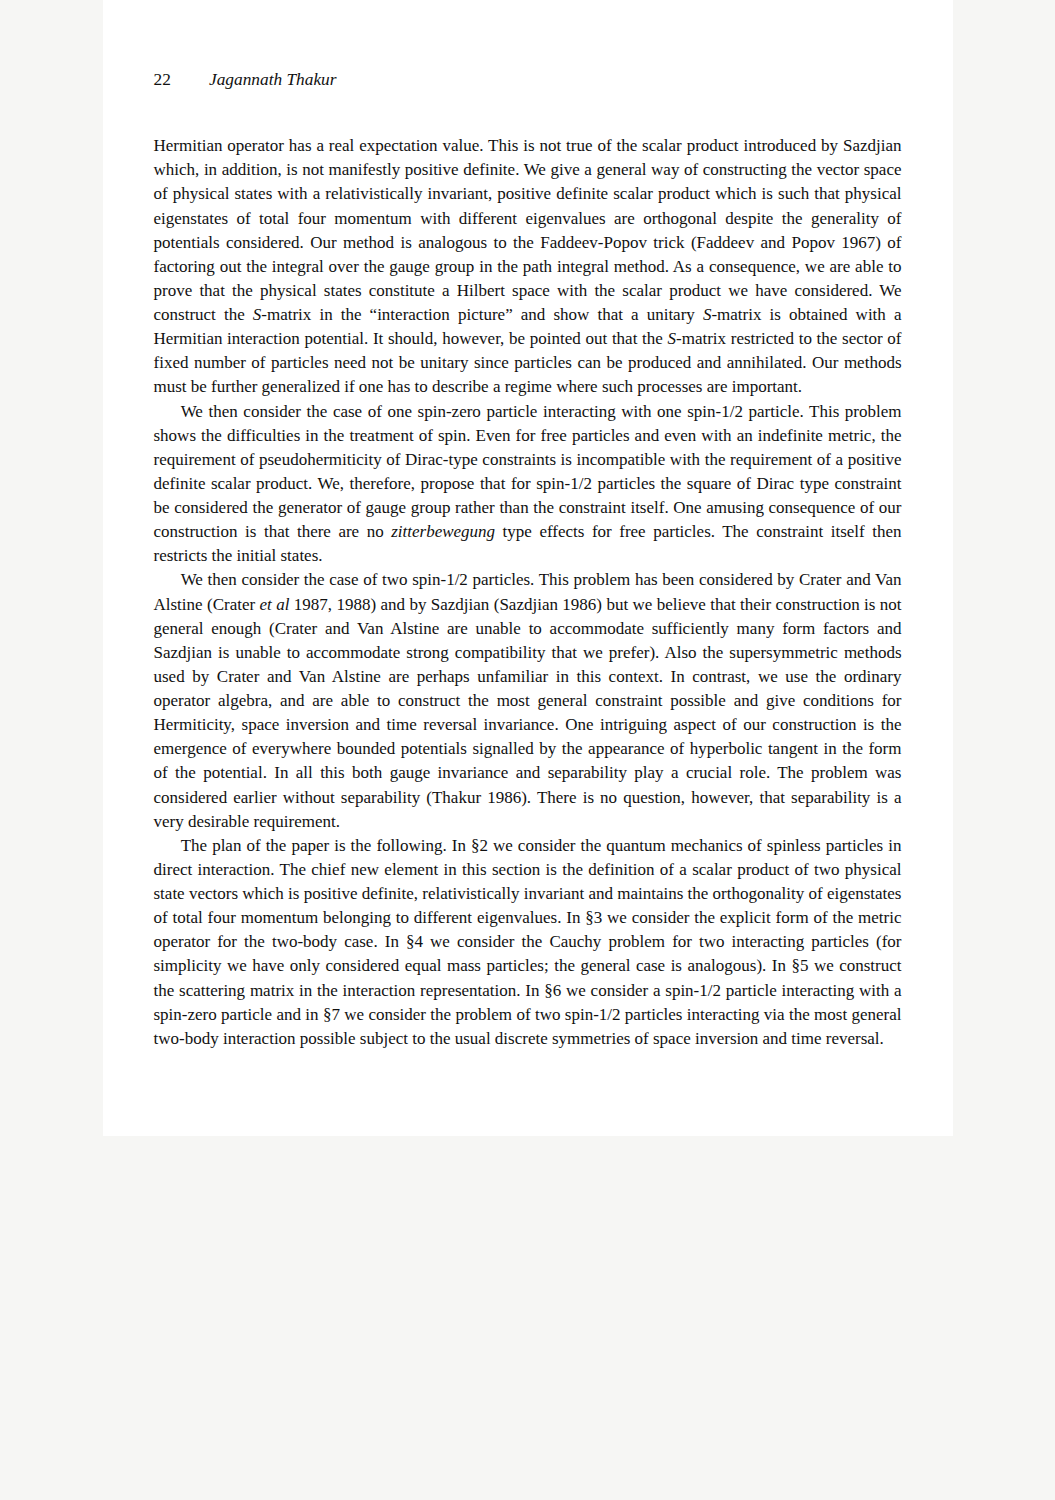22 Jagannath Thakur
Hermitian operator has a real expectation value. This is not true of the scalar product introduced by Sazdjian which, in addition, is not manifestly positive definite. We give a general way of constructing the vector space of physical states with a relativistically invariant, positive definite scalar product which is such that physical eigenstates of total four momentum with different eigenvalues are orthogonal despite the generality of potentials considered. Our method is analogous to the Faddeev-Popov trick (Faddeev and Popov 1967) of factoring out the integral over the gauge group in the path integral method. As a consequence, we are able to prove that the physical states constitute a Hilbert space with the scalar product we have considered. We construct the S-matrix in the “interaction picture” and show that a unitary S-matrix is obtained with a Hermitian interaction potential. It should, however, be pointed out that the S-matrix restricted to the sector of fixed number of particles need not be unitary since particles can be produced and annihilated. Our methods must be further generalized if one has to describe a regime where such processes are important.
We then consider the case of one spin-zero particle interacting with one spin-1/2 particle. This problem shows the difficulties in the treatment of spin. Even for free particles and even with an indefinite metric, the requirement of pseudohermiticity of Dirac-type constraints is incompatible with the requirement of a positive definite scalar product. We, therefore, propose that for spin-1/2 particles the square of Dirac type constraint be considered the generator of gauge group rather than the constraint itself. One amusing consequence of our construction is that there are no zitterbewegung type effects for free particles. The constraint itself then restricts the initial states.
We then consider the case of two spin-1/2 particles. This problem has been considered by Crater and Van Alstine (Crater et al 1987, 1988) and by Sazdjian (Sazdjian 1986) but we believe that their construction is not general enough (Crater and Van Alstine are unable to accommodate sufficiently many form factors and Sazdjian is unable to accommodate strong compatibility that we prefer). Also the supersymmetric methods used by Crater and Van Alstine are perhaps unfamiliar in this context. In contrast, we use the ordinary operator algebra, and are able to construct the most general constraint possible and give conditions for Hermiticity, space inversion and time reversal invariance. One intriguing aspect of our construction is the emergence of everywhere bounded potentials signalled by the appearance of hyperbolic tangent in the form of the potential. In all this both gauge invariance and separability play a crucial role. The problem was considered earlier without separability (Thakur 1986). There is no question, however, that separability is a very desirable requirement.
The plan of the paper is the following. In §2 we consider the quantum mechanics of spinless particles in direct interaction. The chief new element in this section is the definition of a scalar product of two physical state vectors which is positive definite, relativistically invariant and maintains the orthogonality of eigenstates of total four momentum belonging to different eigenvalues. In §3 we consider the explicit form of the metric operator for the two-body case. In §4 we consider the Cauchy problem for two interacting particles (for simplicity we have only considered equal mass particles; the general case is analogous). In §5 we construct the scattering matrix in the interaction representation. In §6 we consider a spin-1/2 particle interacting with a spin-zero particle and in §7 we consider the problem of two spin-1/2 particles interacting via the most general two-body interaction possible subject to the usual discrete symmetries of space inversion and time reversal.